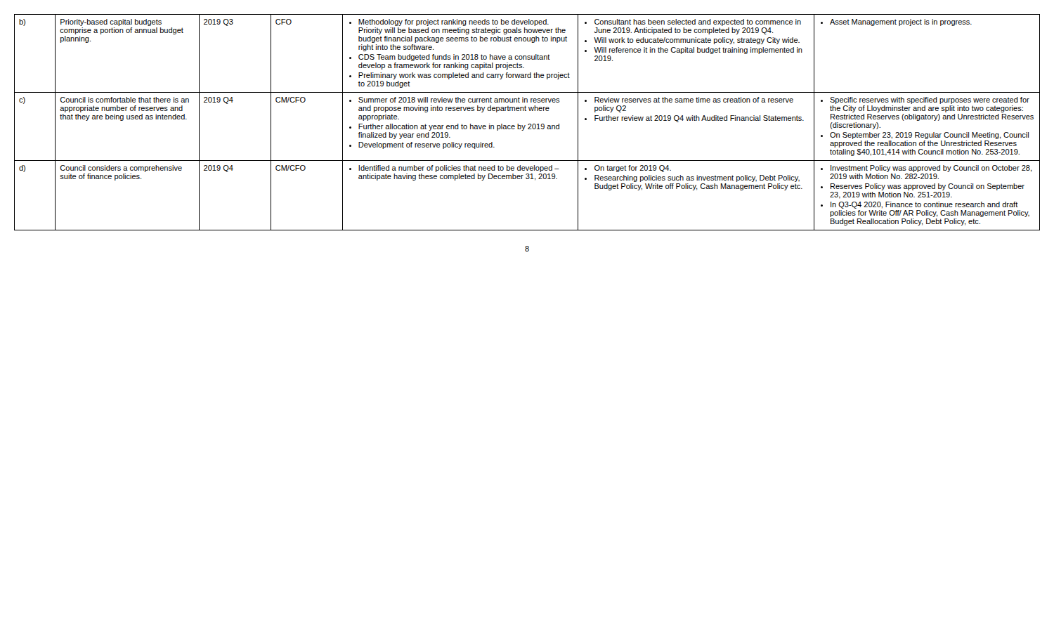| b) | Priority-based capital budgets comprise a portion of annual budget planning. | 2019 Q3 | CFO | Methodology for project ranking needs to be developed. Priority will be based on meeting strategic goals however the budget financial package seems to be robust enough to input right into the software. CDS Team budgeted funds in 2018 to have a consultant develop a framework for ranking capital projects. Preliminary work was completed and carry forward the project to 2019 budget | Consultant has been selected and expected to commence in June 2019. Anticipated to be completed by 2019 Q4. Will work to educate/communicate policy, strategy City wide. Will reference it in the Capital budget training implemented in 2019. | Asset Management project is in progress. |
| c) | Council is comfortable that there is an appropriate number of reserves and that they are being used as intended. | 2019 Q4 | CM/CFO | Summer of 2018 will review the current amount in reserves and propose moving into reserves by department where appropriate. Further allocation at year end to have in place by 2019 and finalized by year end 2019. Development of reserve policy required. | Review reserves at the same time as creation of a reserve policy Q2 Further review at 2019 Q4 with Audited Financial Statements. | Specific reserves with specified purposes were created for the City of Lloydminster and are split into two categories: Restricted Reserves (obligatory) and Unrestricted Reserves (discretionary). On September 23, 2019 Regular Council Meeting, Council approved the reallocation of the Unrestricted Reserves totaling $40,101,414 with Council motion No. 253-2019. |
| d) | Council considers a comprehensive suite of finance policies. | 2019 Q4 | CM/CFO | Identified a number of policies that need to be developed – anticipate having these completed by December 31, 2019. | On target for 2019 Q4. Researching policies such as investment policy, Debt Policy, Budget Policy, Write off Policy, Cash Management Policy etc. | Investment Policy was approved by Council on October 28, 2019 with Motion No. 282-2019. Reserves Policy was approved by Council on September 23, 2019 with Motion No. 251-2019. In Q3-Q4 2020, Finance to continue research and draft policies for Write Off/ AR Policy, Cash Management Policy, Budget Reallocation Policy, Debt Policy, etc. |
8